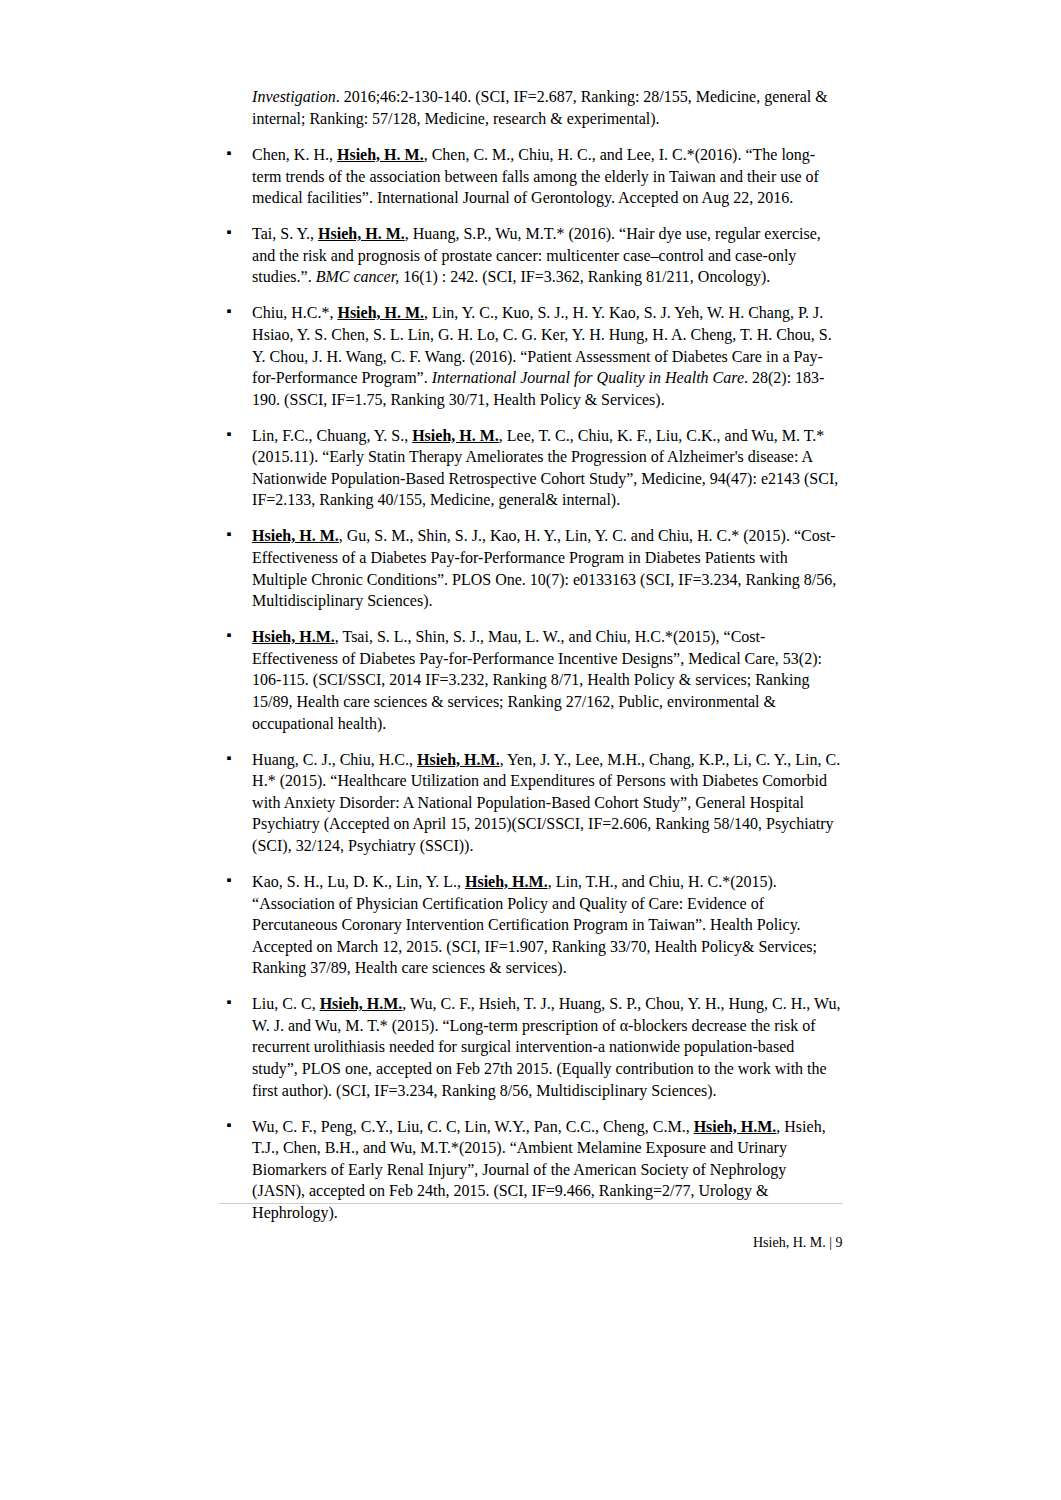Investigation. 2016;46:2-130-140. (SCI, IF=2.687, Ranking: 28/155, Medicine, general & internal; Ranking: 57/128, Medicine, research & experimental).
Chen, K. H., Hsieh, H. M., Chen, C. M., Chiu, H. C., and Lee, I. C.*(2016). “The long-term trends of the association between falls among the elderly in Taiwan and their use of medical facilities”. International Journal of Gerontology. Accepted on Aug 22, 2016.
Tai, S. Y., Hsieh, H. M., Huang, S.P., Wu, M.T.* (2016). “Hair dye use, regular exercise, and the risk and prognosis of prostate cancer: multicenter case–control and case-only studies.”. BMC cancer, 16(1) : 242. (SCI, IF=3.362, Ranking 81/211, Oncology).
Chiu, H.C.*, Hsieh, H. M., Lin, Y. C., Kuo, S. J., H. Y. Kao, S. J. Yeh, W. H. Chang, P. J. Hsiao, Y. S. Chen, S. L. Lin, G. H. Lo, C. G. Ker, Y. H. Hung, H. A. Cheng, T. H. Chou, S. Y. Chou, J. H. Wang, C. F. Wang. (2016). “Patient Assessment of Diabetes Care in a Pay-for-Performance Program”. International Journal for Quality in Health Care. 28(2): 183-190. (SSCI, IF=1.75, Ranking 30/71, Health Policy & Services).
Lin, F.C., Chuang, Y. S., Hsieh, H. M., Lee, T. C., Chiu, K. F., Liu, C.K., and Wu, M. T.* (2015.11). “Early Statin Therapy Ameliorates the Progression of Alzheimer's disease: A Nationwide Population-Based Retrospective Cohort Study”, Medicine, 94(47): e2143 (SCI, IF=2.133, Ranking 40/155, Medicine, general& internal).
Hsieh, H. M., Gu, S. M., Shin, S. J., Kao, H. Y., Lin, Y. C. and Chiu, H. C.* (2015). “Cost-Effectiveness of a Diabetes Pay-for-Performance Program in Diabetes Patients with Multiple Chronic Conditions”. PLOS One. 10(7): e0133163 (SCI, IF=3.234, Ranking 8/56, Multidisciplinary Sciences).
Hsieh, H.M., Tsai, S. L., Shin, S. J., Mau, L. W., and Chiu, H.C.*(2015), “Cost-Effectiveness of Diabetes Pay-for-Performance Incentive Designs”, Medical Care, 53(2): 106-115. (SCI/SSCI, 2014 IF=3.232, Ranking 8/71, Health Policy & services; Ranking 15/89, Health care sciences & services; Ranking 27/162, Public, environmental & occupational health).
Huang, C. J., Chiu, H.C., Hsieh, H.M., Yen, J. Y., Lee, M.H., Chang, K.P., Li, C. Y., Lin, C. H.* (2015). “Healthcare Utilization and Expenditures of Persons with Diabetes Comorbid with Anxiety Disorder: A National Population-Based Cohort Study”, General Hospital Psychiatry (Accepted on April 15, 2015)(SCI/SSCI, IF=2.606, Ranking 58/140, Psychiatry (SCI), 32/124, Psychiatry (SSCI)).
Kao, S. H., Lu, D. K., Lin, Y. L., Hsieh, H.M., Lin, T.H., and Chiu, H. C.*(2015). “Association of Physician Certification Policy and Quality of Care: Evidence of Percutaneous Coronary Intervention Certification Program in Taiwan”. Health Policy. Accepted on March 12, 2015. (SCI, IF=1.907, Ranking 33/70, Health Policy& Services; Ranking 37/89, Health care sciences & services).
Liu, C. C, Hsieh, H.M., Wu, C. F., Hsieh, T. J., Huang, S. P., Chou, Y. H., Hung, C. H., Wu, W. J. and Wu, M. T.* (2015). “Long-term prescription of α-blockers decrease the risk of recurrent urolithiasis needed for surgical intervention-a nationwide population-based study”, PLOS one, accepted on Feb 27th 2015. (Equally contribution to the work with the first author). (SCI, IF=3.234, Ranking 8/56, Multidisciplinary Sciences).
Wu, C. F., Peng, C.Y., Liu, C. C, Lin, W.Y., Pan, C.C., Cheng, C.M., Hsieh, H.M., Hsieh, T.J., Chen, B.H., and Wu, M.T.*(2015). “Ambient Melamine Exposure and Urinary Biomarkers of Early Renal Injury”, Journal of the American Society of Nephrology (JASN), accepted on Feb 24th, 2015. (SCI, IF=9.466, Ranking=2/77, Urology & Hephrology).
Hsieh, H. M. | 9